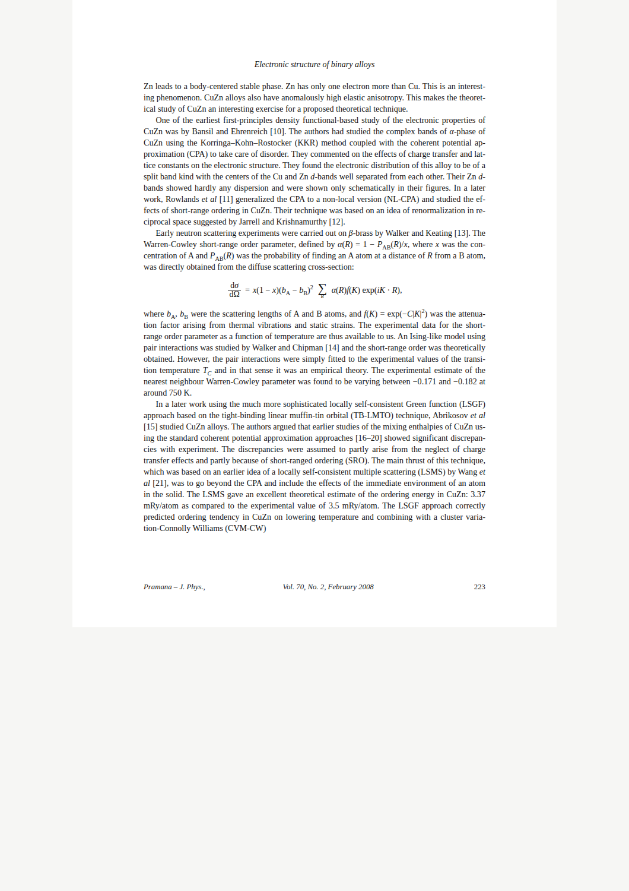Electronic structure of binary alloys
Zn leads to a body-centered stable phase. Zn has only one electron more than Cu. This is an interesting phenomenon. CuZn alloys also have anomalously high elastic anisotropy. This makes the theoretical study of CuZn an interesting exercise for a proposed theoretical technique.
One of the earliest first-principles density functional-based study of the electronic properties of CuZn was by Bansil and Ehrenreich [10]. The authors had studied the complex bands of α-phase of CuZn using the Korringa–Kohn–Rostocker (KKR) method coupled with the coherent potential approximation (CPA) to take care of disorder. They commented on the effects of charge transfer and lattice constants on the electronic structure. They found the electronic distribution of this alloy to be of a split band kind with the centers of the Cu and Zn d-bands well separated from each other. Their Zn d-bands showed hardly any dispersion and were shown only schematically in their figures. In a later work, Rowlands et al [11] generalized the CPA to a non-local version (NL-CPA) and studied the effects of short-range ordering in CuZn. Their technique was based on an idea of renormalization in reciprocal space suggested by Jarrell and Krishnamurthy [12].
Early neutron scattering experiments were carried out on β-brass by Walker and Keating [13]. The Warren-Cowley short-range order parameter, defined by α(R) = 1 − PAB(R)/x, where x was the concentration of A and PAB(R) was the probability of finding an A atom at a distance of R from a B atom, was directly obtained from the diffuse scattering cross-section:
| d σ dΩ | = | x (1 − x )( b A − b B ) 2 | ∑ R | α ( R ) f ( K ) exp( iK · R ), |
where bA, bB were the scattering lengths of A and B atoms, and f(K) = exp(−C|K|2) was the attenuation factor arising from thermal vibrations and static strains. The experimental data for the short-range order parameter as a function of temperature are thus available to us. An Ising-like model using pair interactions was studied by Walker and Chipman [14] and the short-range order was theoretically obtained. However, the pair interactions were simply fitted to the experimental values of the transition temperature TC and in that sense it was an empirical theory. The experimental estimate of the nearest neighbour Warren-Cowley parameter was found to be varying between −0.171 and −0.182 at around 750 K.
In a later work using the much more sophisticated locally self-consistent Green function (LSGF) approach based on the tight-binding linear muffin-tin orbital (TB-LMTO) technique, Abrikosov et al [15] studied CuZn alloys. The authors argued that earlier studies of the mixing enthalpies of CuZn using the standard coherent potential approximation approaches [16–20] showed significant discrepancies with experiment. The discrepancies were assumed to partly arise from the neglect of charge transfer effects and partly because of short-ranged ordering (SRO). The main thrust of this technique, which was based on an earlier idea of a locally self-consistent multiple scattering (LSMS) by Wang et al [21], was to go beyond the CPA and include the effects of the immediate environment of an atom in the solid. The LSMS gave an excellent theoretical estimate of the ordering energy in CuZn: 3.37 mRy/atom as compared to the experimental value of 3.5 mRy/atom. The LSGF approach correctly predicted ordering tendency in CuZn on lowering temperature and combining with a cluster variation-Connolly Williams (CVM-CW)
Pramana – J. Phys., Vol. 70, No. 2, February 2008 223